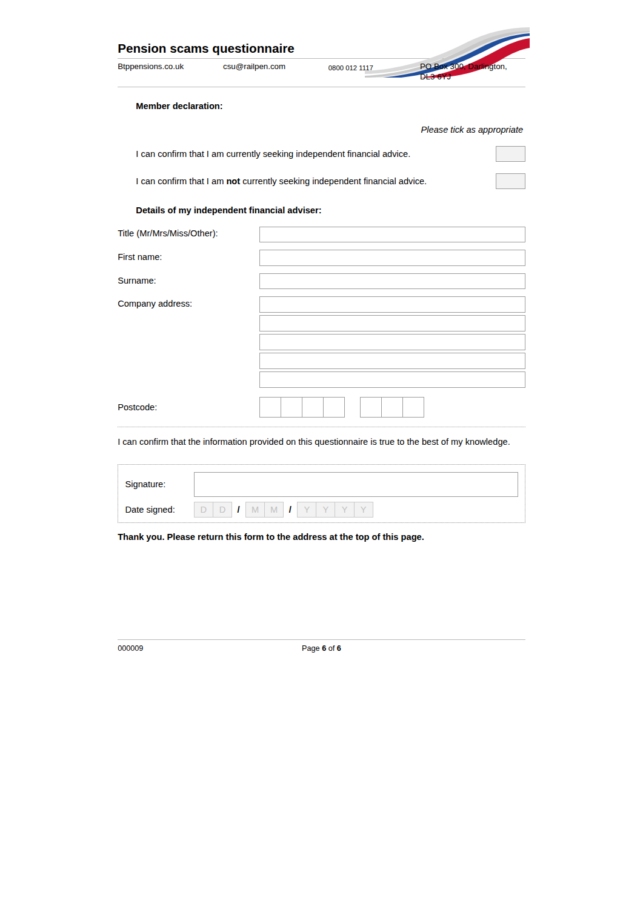Pension scams questionnaire
Btppensions.co.uk
csu@railpen.com
0800 012 1117
PO Box 300, Darlington,
DL3 6YJ
Member declaration:
Please tick as appropriate
I can confirm that I am currently seeking independent financial advice.
I can confirm that I am not currently seeking independent financial advice.
Details of my independent financial adviser:
Title (Mr/Mrs/Miss/Other):
First name:
Surname:
Company address:
Postcode:
I can confirm that the information provided on this questionnaire is true to the best of my knowledge.
Signature:
Date signed:
D
D
/
M
M
/
Y
Y
Y
Y
Thank you. Please return this form to the address at the top of this page.
000009
Page 6 of 6